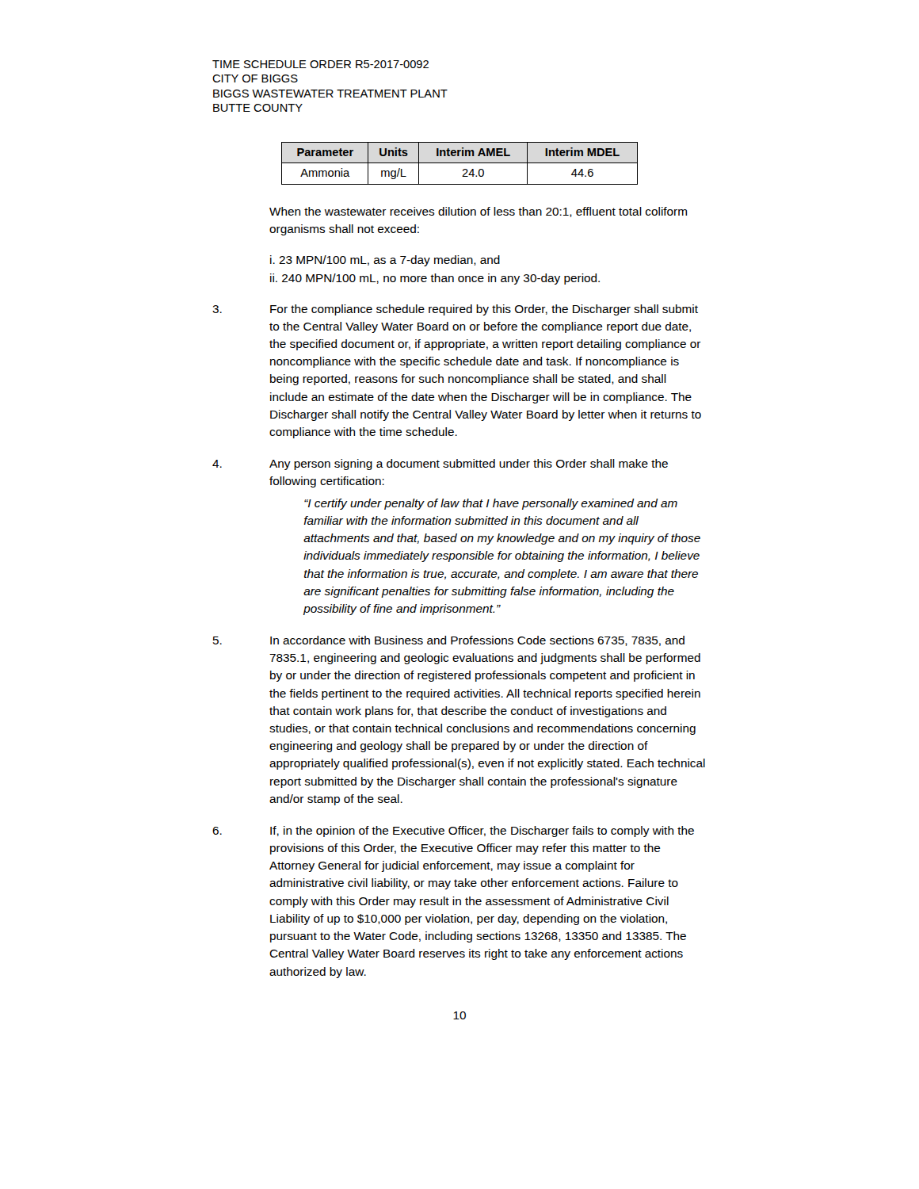Time Schedule Order R5-2017-0092
City of Biggs
Biggs Wastewater Treatment Plant
Butte County
| Parameter | Units | Interim AMEL | Interim MDEL |
| --- | --- | --- | --- |
| Ammonia | mg/L | 24.0 | 44.6 |
When the wastewater receives dilution of less than 20:1, effluent total coliform organisms shall not exceed:
i. 23 MPN/100 mL, as a 7-day median, and
ii. 240 MPN/100 mL, no more than once in any 30-day period.
3. For the compliance schedule required by this Order, the Discharger shall submit to the Central Valley Water Board on or before the compliance report due date, the specified document or, if appropriate, a written report detailing compliance or noncompliance with the specific schedule date and task. If noncompliance is being reported, reasons for such noncompliance shall be stated, and shall include an estimate of the date when the Discharger will be in compliance. The Discharger shall notify the Central Valley Water Board by letter when it returns to compliance with the time schedule.
4. Any person signing a document submitted under this Order shall make the following certification:
“I certify under penalty of law that I have personally examined and am familiar with the information submitted in this document and all attachments and that, based on my knowledge and on my inquiry of those individuals immediately responsible for obtaining the information, I believe that the information is true, accurate, and complete. I am aware that there are significant penalties for submitting false information, including the possibility of fine and imprisonment.”
5. In accordance with Business and Professions Code sections 6735, 7835, and 7835.1, engineering and geologic evaluations and judgments shall be performed by or under the direction of registered professionals competent and proficient in the fields pertinent to the required activities. All technical reports specified herein that contain work plans for, that describe the conduct of investigations and studies, or that contain technical conclusions and recommendations concerning engineering and geology shall be prepared by or under the direction of appropriately qualified professional(s), even if not explicitly stated. Each technical report submitted by the Discharger shall contain the professional's signature and/or stamp of the seal.
6. If, in the opinion of the Executive Officer, the Discharger fails to comply with the provisions of this Order, the Executive Officer may refer this matter to the Attorney General for judicial enforcement, may issue a complaint for administrative civil liability, or may take other enforcement actions. Failure to comply with this Order may result in the assessment of Administrative Civil Liability of up to $10,000 per violation, per day, depending on the violation, pursuant to the Water Code, including sections 13268, 13350 and 13385. The Central Valley Water Board reserves its right to take any enforcement actions authorized by law.
10